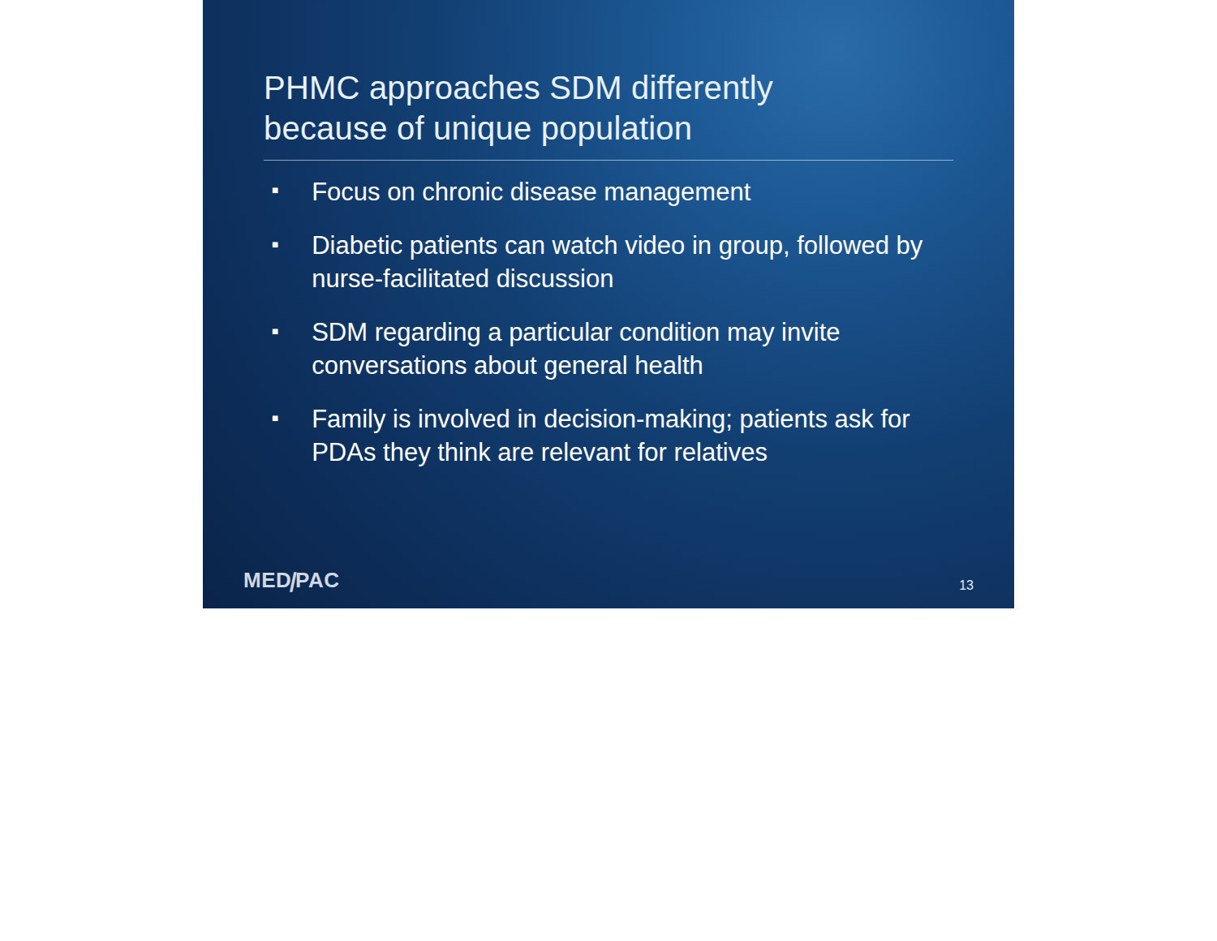PHMC approaches SDM differently
because of unique population
Focus on chronic disease management
Diabetic patients can watch video in group, followed by nurse-facilitated discussion
SDM regarding a particular condition may invite conversations about general health
Family is involved in decision-making; patients ask for PDAs they think are relevant for relatives
MED|PAC
13